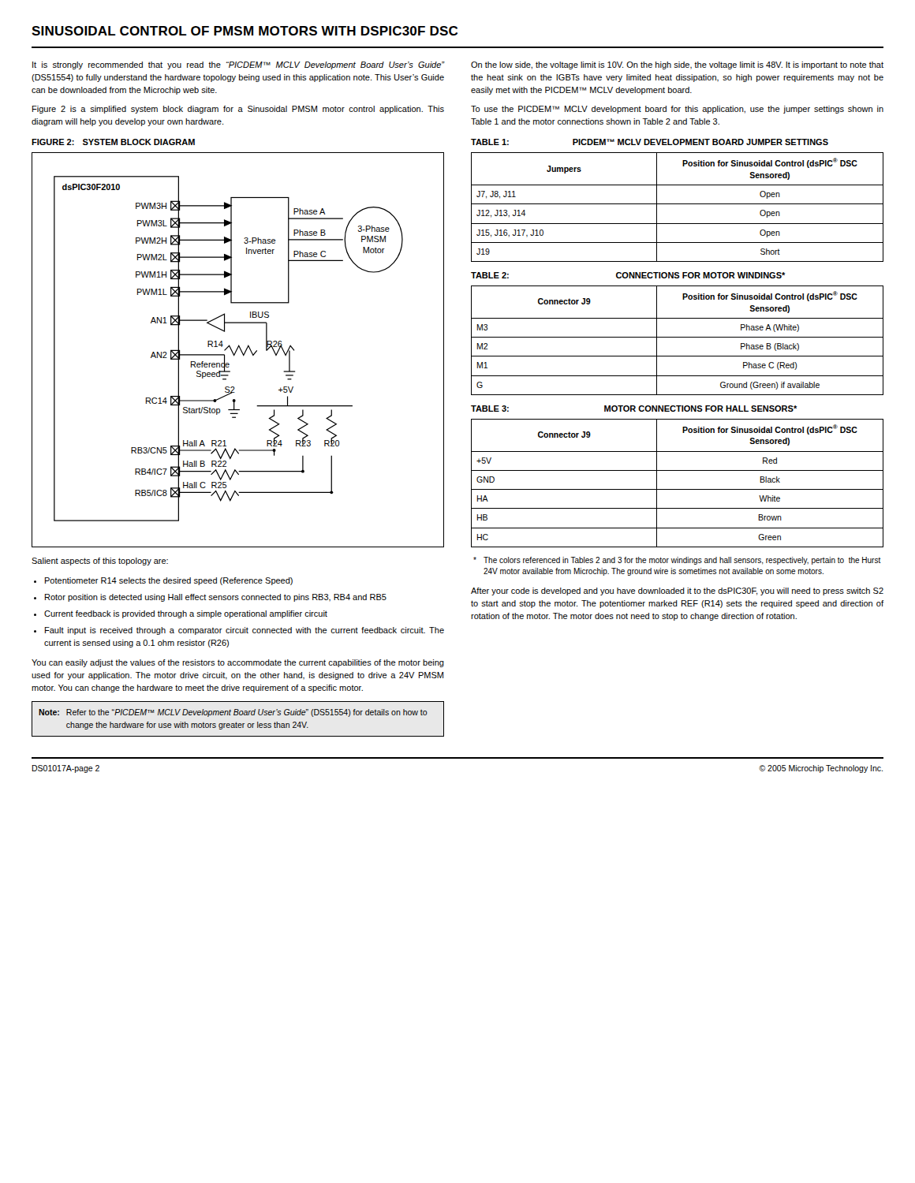Sinusoidal Control of PMSM Motors with dsPIC30F DSC
It is strongly recommended that you read the “PICDEM™ MCLV Development Board User’s Guide” (DS51554) to fully understand the hardware topology being used in this application note. This User’s Guide can be downloaded from the Microchip web site.
Figure 2 is a simplified system block diagram for a Sinusoidal PMSM motor control application. This diagram will help you develop your own hardware.
FIGURE 2: SYSTEM BLOCK DIAGRAM
dsPIC30F2010 PWM3H PWM3L PWM2H PWM2L PWM1H PWM1L AN1 AN2 RC14 RB3/CN5 RB4/IC7 RB5/IC8 3-Phase Inverter Phase A Phase B Phase C 3-Phase PMSM Motor IBUS R14 Reference Speed R26 S2 Start/Stop +5V R24 R23 R20 Hall A R21 Hall B R22 Hall C R25
Salient aspects of this topology are:
Potentiometer R14 selects the desired speed (Reference Speed)
Rotor position is detected using Hall effect sensors connected to pins RB3, RB4 and RB5
Current feedback is provided through a simple operational amplifier circuit
Fault input is received through a comparator circuit connected with the current feedback circuit. The current is sensed using a 0.1 ohm resistor (R26)
You can easily adjust the values of the resistors to accommodate the current capabilities of the motor being used for your application. The motor drive circuit, on the other hand, is designed to drive a 24V PMSM motor. You can change the hardware to meet the drive requirement of a specific motor.
Note: Refer to the “PICDEM™ MCLV Development Board User’s Guide” (DS51554) for details on how to change the hardware for use with motors greater or less than 24V.
On the low side, the voltage limit is 10V. On the high side, the voltage limit is 48V. It is important to note that the heat sink on the IGBTs have very limited heat dissipation, so high power requirements may not be easily met with the PICDEM™ MCLV development board.
To use the PICDEM™ MCLV development board for this application, use the jumper settings shown in Table 1 and the motor connections shown in Table 2 and Table 3.
TABLE 1: PICDEM™ MCLV DEVELOPMENT BOARD JUMPER SETTINGS
| Jumpers | Position for Sinusoidal Control (dsPIC ® DSC Sensored) |
| --- | --- |
| J7, J8, J11 | Open |
| J12, J13, J14 | Open |
| J15, J16, J17, J10 | Open |
| J19 | Short |
TABLE 2: CONNECTIONS FOR MOTOR WINDINGS*
| Connector J9 | Position for Sinusoidal Control (dsPIC ® DSC Sensored) |
| --- | --- |
| M3 | Phase A (White) |
| M2 | Phase B (Black) |
| M1 | Phase C (Red) |
| G | Ground (Green) if available |
TABLE 3: MOTOR CONNECTIONS FOR HALL SENSORS*
| Connector J9 | Position for Sinusoidal Control (dsPIC ® DSC Sensored) |
| --- | --- |
| +5V | Red |
| GND | Black |
| HA | White |
| HB | Brown |
| HC | Green |
* The colors referenced in Tables 2 and 3 for the motor windings and hall sensors, respectively, pertain to the Hurst 24V motor available from Microchip. The ground wire is sometimes not available on some motors.
After your code is developed and you have downloaded it to the dsPIC30F, you will need to press switch S2 to start and stop the motor. The potentiomer marked REF (R14) sets the required speed and direction of rotation of the motor. The motor does not need to stop to change direction of rotation.
DS01017A-page 2 © 2005 Microchip Technology Inc.